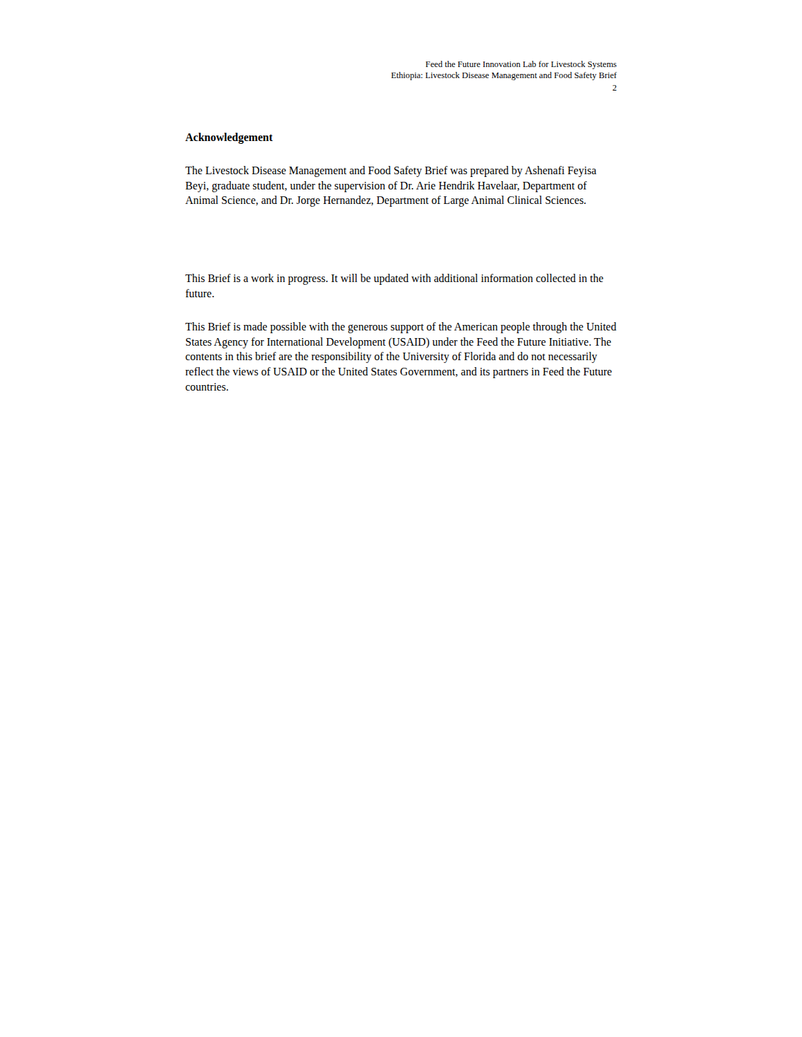Feed the Future Innovation Lab for Livestock Systems Ethiopia: Livestock Disease Management and Food Safety Brief 2
Acknowledgement
The Livestock Disease Management and Food Safety Brief was prepared by Ashenafi Feyisa Beyi, graduate student, under the supervision of Dr. Arie Hendrik Havelaar, Department of Animal Science, and Dr. Jorge Hernandez, Department of Large Animal Clinical Sciences.
This Brief is a work in progress. It will be updated with additional information collected in the future.
This Brief is made possible with the generous support of the American people through the United States Agency for International Development (USAID) under the Feed the Future Initiative. The contents in this brief are the responsibility of the University of Florida and do not necessarily reflect the views of USAID or the United States Government, and its partners in Feed the Future countries.